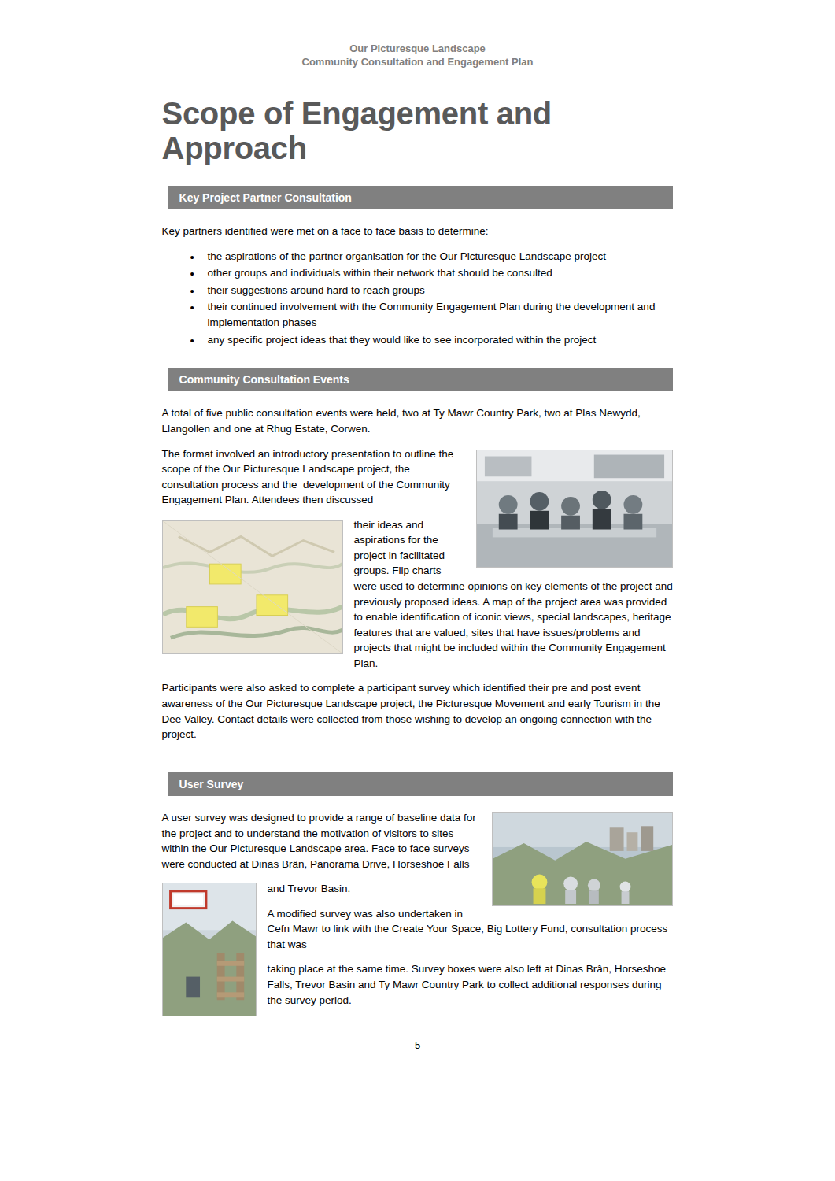Our Picturesque Landscape
Community Consultation and Engagement Plan
Scope of Engagement and Approach
Key Project Partner Consultation
Key partners identified were met on a face to face basis to determine:
the aspirations of the partner organisation for the Our Picturesque Landscape project
other groups and individuals within their network that should be consulted
their suggestions around hard to reach groups
their continued involvement with the Community Engagement Plan during the development and implementation phases
any specific project ideas that they would like to see incorporated within the project
Community Consultation Events
A total of five public consultation events were held, two at Ty Mawr Country Park, two at Plas Newydd, Llangollen and one at Rhug Estate, Corwen.
The format involved an introductory presentation to outline the scope of the Our Picturesque Landscape project, the consultation process and the development of the Community Engagement Plan. Attendees then discussed
their ideas and aspirations for the project in facilitated groups. Flip charts were used to determine opinions on key elements of the project and previously proposed ideas. A map of the project area was provided to enable identification of iconic views, special landscapes, heritage features that are valued, sites that have issues/problems and projects that might be included within the Community Engagement Plan.
Participants were also asked to complete a participant survey which identified their pre and post event awareness of the Our Picturesque Landscape project, the Picturesque Movement and early Tourism in the Dee Valley. Contact details were collected from those wishing to develop an ongoing connection with the project.
User Survey
A user survey was designed to provide a range of baseline data for the project and to understand the motivation of visitors to sites within the Our Picturesque Landscape area. Face to face surveys were conducted at Dinas Brân, Panorama Drive, Horseshoe Falls
and Trevor Basin.
A modified survey was also undertaken in Cefn Mawr to link with the Create Your Space, Big Lottery Fund, consultation process that was
taking place at the same time. Survey boxes were also left at Dinas Brân, Horseshoe Falls, Trevor Basin and Ty Mawr Country Park to collect additional responses during the survey period.
5